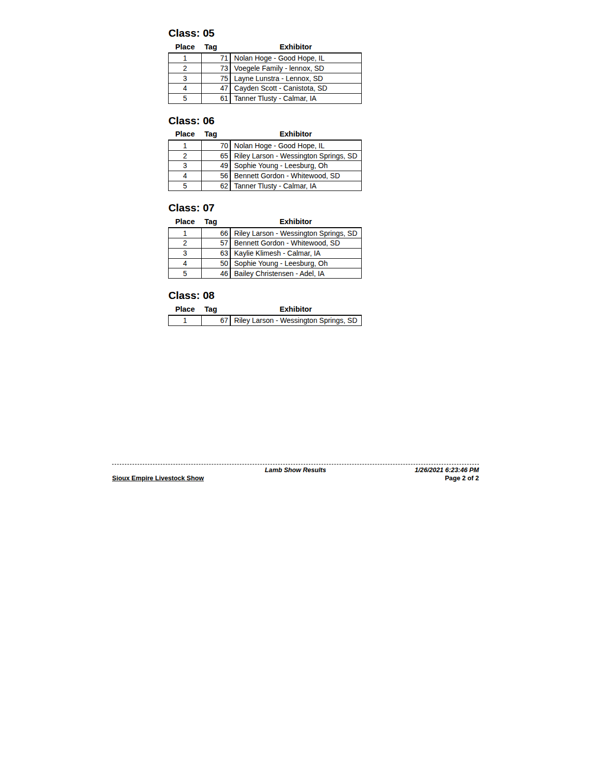Class: 05
| Place | Tag | Exhibitor |
| --- | --- | --- |
| 1 | 71 | Nolan Hoge - Good Hope, IL |
| 2 | 73 | Voegele Family - lennox, SD |
| 3 | 75 | Layne Lunstra - Lennox, SD |
| 4 | 47 | Cayden Scott - Canistota, SD |
| 5 | 61 | Tanner Tlusty - Calmar, IA |
Class: 06
| Place | Tag | Exhibitor |
| --- | --- | --- |
| 1 | 70 | Nolan Hoge - Good Hope, IL |
| 2 | 65 | Riley Larson - Wessington Springs, SD |
| 3 | 49 | Sophie Young - Leesburg, Oh |
| 4 | 56 | Bennett Gordon - Whitewood, SD |
| 5 | 62 | Tanner Tlusty - Calmar, IA |
Class: 07
| Place | Tag | Exhibitor |
| --- | --- | --- |
| 1 | 66 | Riley Larson - Wessington Springs, SD |
| 2 | 57 | Bennett Gordon - Whitewood, SD |
| 3 | 63 | Kaylie Klimesh - Calmar, IA |
| 4 | 50 | Sophie Young - Leesburg, Oh |
| 5 | 46 | Bailey Christensen - Adel, IA |
Class: 08
| Place | Tag | Exhibitor |
| --- | --- | --- |
| 1 | 67 | Riley Larson - Wessington Springs, SD |
Lamb Show Results
1/26/2021 6:23:46 PM
Sioux Empire Livestock Show
Page 2 of 2